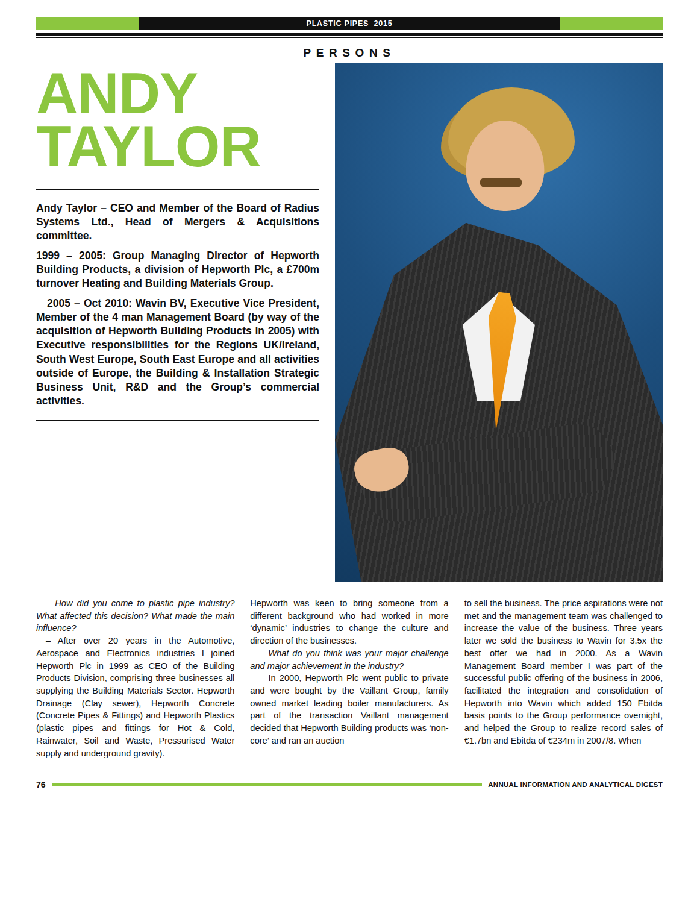PLASTIC PIPES 2015
PERSONS
ANDY
TAYLOR
Andy Taylor – CEO and Member of the Board of Radius Systems Ltd., Head of Mergers & Acquisitions committee.
1999 – 2005: Group Managing Director of Hepworth Building Products, a division of Hepworth Plc, a £700m turnover Heating and Building Materials Group.
2005 – Oct 2010: Wavin BV, Executive Vice President, Member of the 4 man Management Board (by way of the acquisition of Hepworth Building Products in 2005) with Executive responsibilities for the Regions UK/Ireland, South West Europe, South East Europe and all activities outside of Europe, the Building & Installation Strategic Business Unit, R&D and the Group’s commercial activities.
– How did you come to plastic pipe industry? What affected this decision? What made the main influence?
– After over 20 years in the Automotive, Aerospace and Electronics industries I joined Hepworth Plc in 1999 as CEO of the Building Products Division, comprising three businesses all supplying the Building Materials Sector. Hepworth Drainage (Clay sewer), Hepworth Concrete (Concrete Pipes & Fittings) and Hepworth Plastics (plastic pipes and fittings for Hot & Cold, Rainwater, Soil and Waste, Pressurised Water supply and underground gravity).
Hepworth was keen to bring someone from a different background who had worked in more ‘dynamic’ industries to change the culture and direction of the businesses.
– What do you think was your major challenge and major achievement in the industry?
– In 2000, Hepworth Plc went public to private and were bought by the Vaillant Group, family owned market leading boiler manufacturers. As part of the transaction Vaillant management decided that Hepworth Building products was ‘non-core’ and ran an auction
to sell the business. The price aspirations were not met and the management team was challenged to increase the value of the business. Three years later we sold the business to Wavin for 3.5x the best offer we had in 2000. As a Wavin Management Board member I was part of the successful public offering of the business in 2006, facilitated the integration and consolidation of Hepworth into Wavin which added 150 Ebitda basis points to the Group performance overnight, and helped the Group to realize record sales of €1.7bn and Ebitda of €234m in 2007/8. When
76
ANNUAL INFORMATION AND ANALYTICAL DIGEST